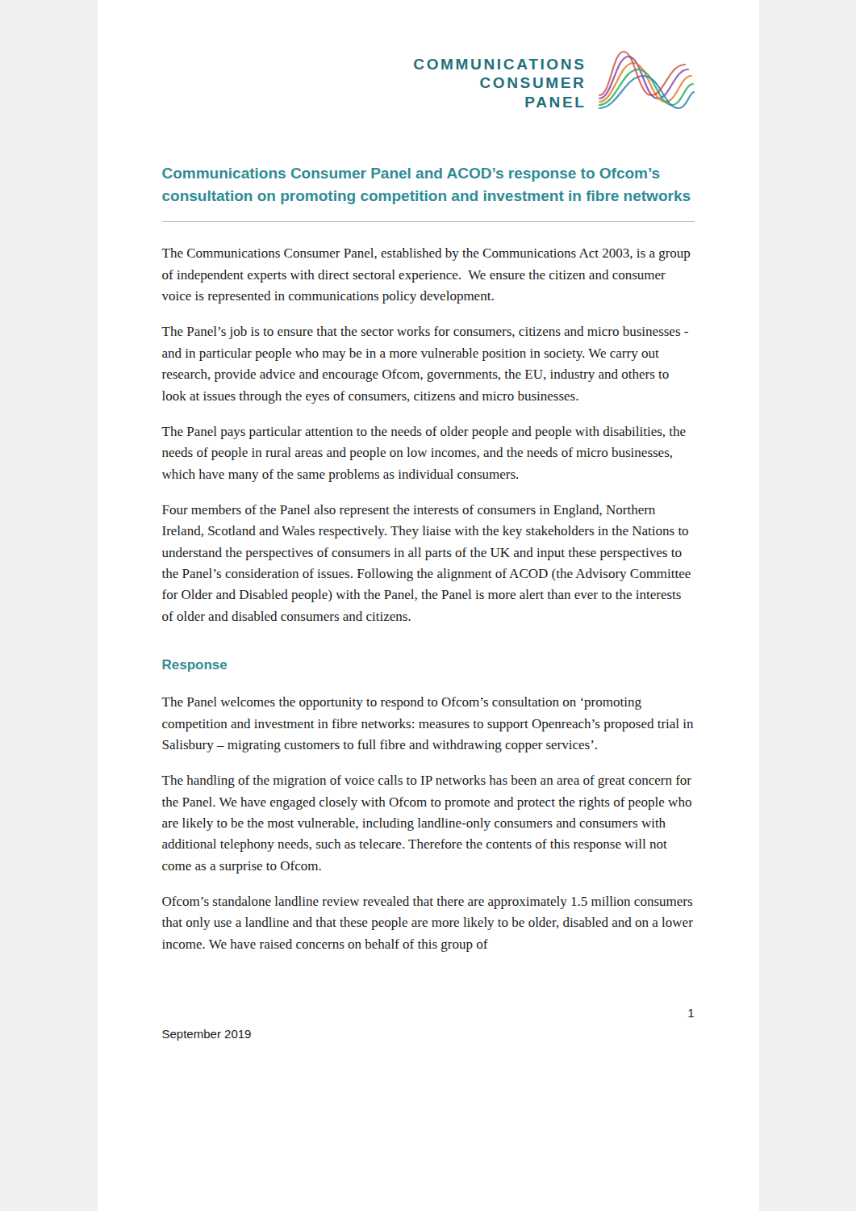COMMUNICATIONS
CONSUMER
PANEL
Communications Consumer Panel and ACOD’s response to Ofcom’s consultation on promoting competition and investment in fibre networks
The Communications Consumer Panel, established by the Communications Act 2003, is a group of independent experts with direct sectoral experience. We ensure the citizen and consumer voice is represented in communications policy development.
The Panel’s job is to ensure that the sector works for consumers, citizens and micro businesses - and in particular people who may be in a more vulnerable position in society. We carry out research, provide advice and encourage Ofcom, governments, the EU, industry and others to look at issues through the eyes of consumers, citizens and micro businesses.
The Panel pays particular attention to the needs of older people and people with disabilities, the needs of people in rural areas and people on low incomes, and the needs of micro businesses, which have many of the same problems as individual consumers.
Four members of the Panel also represent the interests of consumers in England, Northern Ireland, Scotland and Wales respectively. They liaise with the key stakeholders in the Nations to understand the perspectives of consumers in all parts of the UK and input these perspectives to the Panel’s consideration of issues. Following the alignment of ACOD (the Advisory Committee for Older and Disabled people) with the Panel, the Panel is more alert than ever to the interests of older and disabled consumers and citizens.
Response
The Panel welcomes the opportunity to respond to Ofcom’s consultation on ‘promoting competition and investment in fibre networks: measures to support Openreach’s proposed trial in Salisbury – migrating customers to full fibre and withdrawing copper services’.
The handling of the migration of voice calls to IP networks has been an area of great concern for the Panel. We have engaged closely with Ofcom to promote and protect the rights of people who are likely to be the most vulnerable, including landline-only consumers and consumers with additional telephony needs, such as telecare. Therefore the contents of this response will not come as a surprise to Ofcom.
Ofcom’s standalone landline review revealed that there are approximately 1.5 million consumers that only use a landline and that these people are more likely to be older, disabled and on a lower income. We have raised concerns on behalf of this group of
September 2019
1